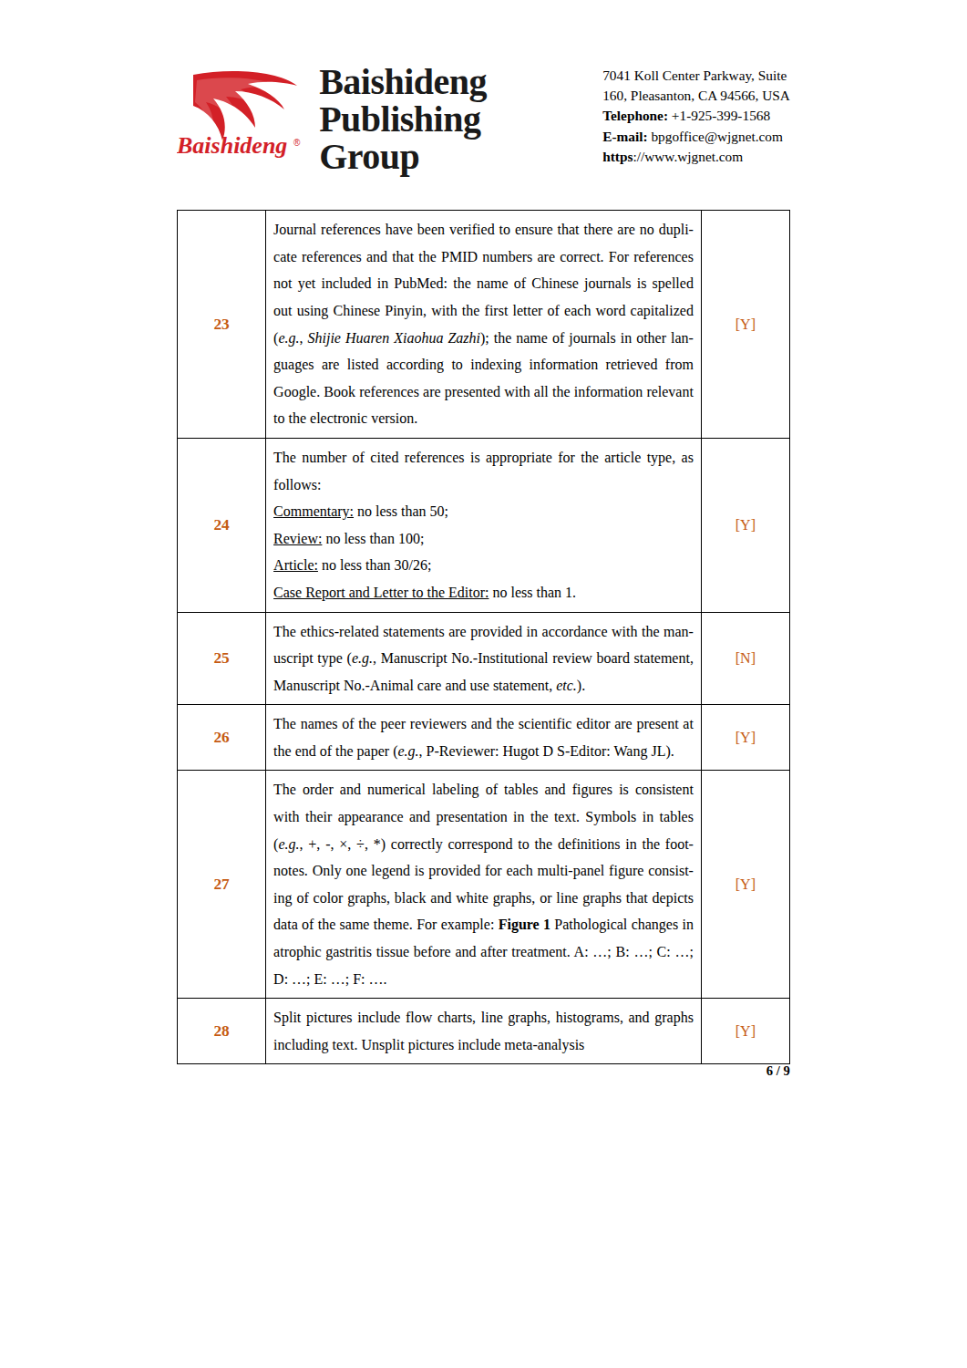Baishideng ®
Baishideng
Publishing
Group
7041 Koll Center Parkway, Suite
160, Pleasanton, CA 94566, USA
Telephone: +1-925-399-1568
E-mail: bpgoffice@wjgnet.com
https://www.wjgnet.com
| 23 | Journal references have been verified to ensure that there are no duplicate references and that the PMID numbers are correct. For references not yet included in PubMed: the name of Chinese journals is spelled out using Chinese Pinyin, with the first letter of each word capitalized ( e.g. , Shijie Huaren Xiaohua Zazhi ); the name of journals in other languages are listed according to indexing information retrieved from Google. Book references are presented with all the information relevant to the electronic version. | [Y] |
| 24 | The number of cited references is appropriate for the article type, as follows: Commentary: no less than 50; Review: no less than 100; Article: no less than 30/26; Case Report and Letter to the Editor: no less than 1. | [Y] |
| 25 | The ethics-related statements are provided in accordance with the manuscript type ( e.g. , Manuscript No.-Institutional review board statement, Manuscript No.-Animal care and use statement, etc. ). | [N] |
| 26 | The names of the peer reviewers and the scientific editor are present at the end of the paper ( e.g. , P-Reviewer: Hugot D S-Editor: Wang JL). | [Y] |
| 27 | The order and numerical labeling of tables and figures is consistent with their appearance and presentation in the text. Symbols in tables ( e.g. , +, -, ×, ÷, *) correctly correspond to the definitions in the footnotes. Only one legend is provided for each multi-panel figure consisting of color graphs, black and white graphs, or line graphs that depicts data of the same theme. For example: Figure 1 Pathological changes in atrophic gastritis tissue before and after treatment. A: …; B: …; C: …; D: …; E: …; F: …. | [Y] |
| 28 | Split pictures include flow charts, line graphs, histograms, and graphs including text. Unsplit pictures include meta-analysis | [Y] |
6 / 9